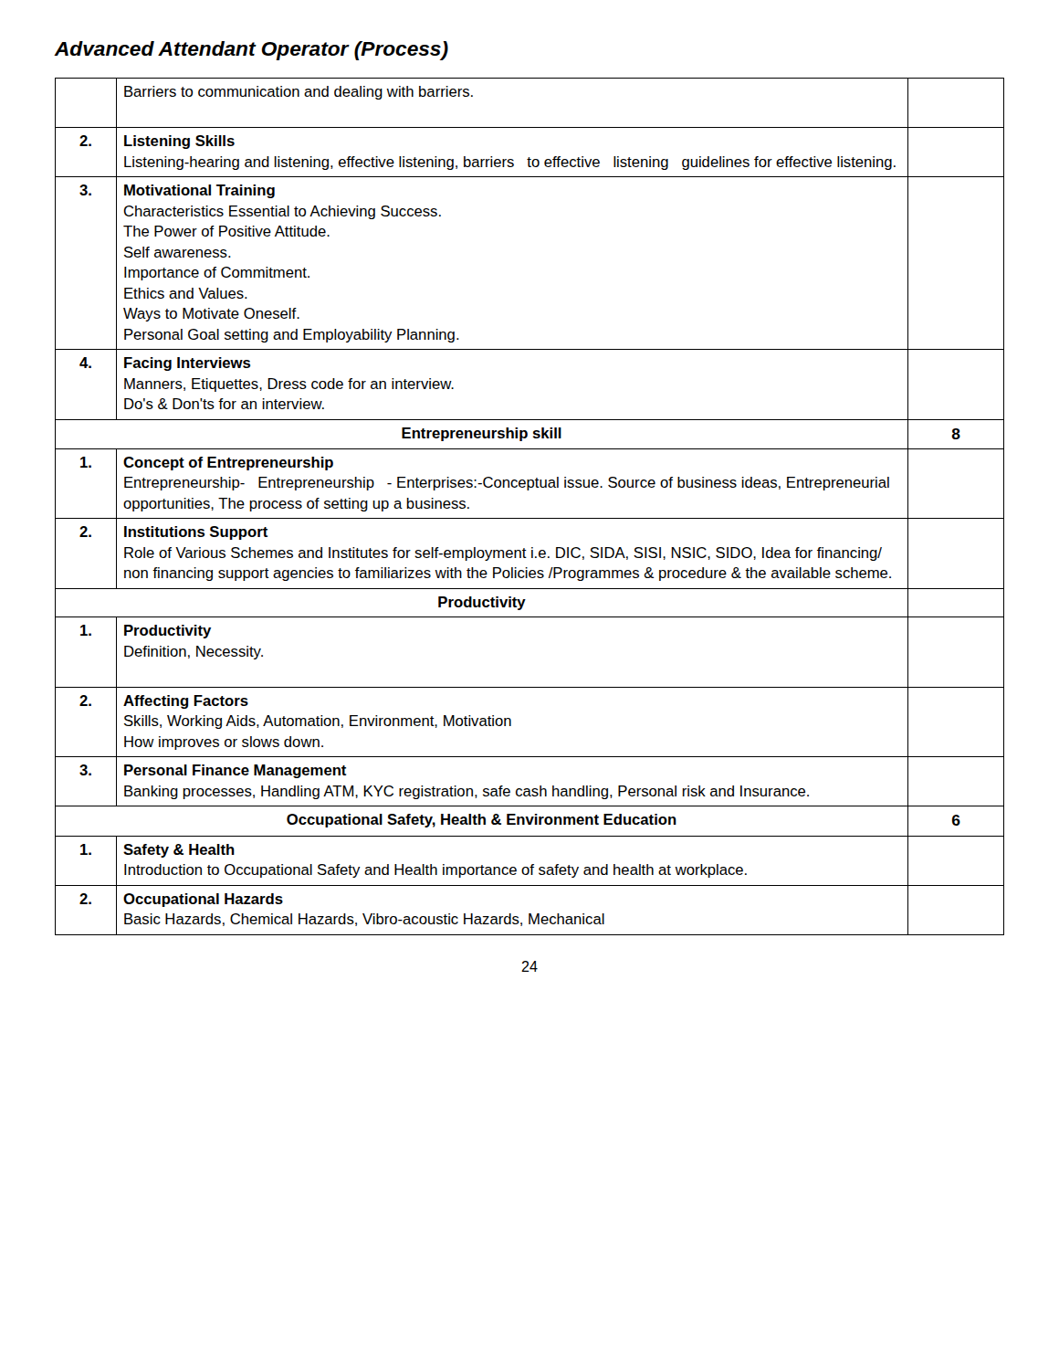Advanced Attendant Operator (Process)
| | Barriers to communication and dealing with barriers. | |
| 2. | Listening Skills Listening-hearing and listening, effective listening, barriers to effective listening guidelines for effective listening. | |
| 3. | Motivational Training Characteristics Essential to Achieving Success. The Power of Positive Attitude. Self awareness. Importance of Commitment. Ethics and Values. Ways to Motivate Oneself. Personal Goal setting and Employability Planning. | |
| 4. | Facing Interviews Manners, Etiquettes, Dress code for an interview. Do's & Don'ts for an interview. | |
| Entrepreneurship skill | 8 |
| 1. | Concept of Entrepreneurship Entrepreneurship- Entrepreneurship - Enterprises:-Conceptual issue. Source of business ideas, Entrepreneurial opportunities, The process of setting up a business. | |
| 2. | Institutions Support Role of Various Schemes and Institutes for self-employment i.e. DIC, SIDA, SISI, NSIC, SIDO, Idea for financing/ non financing support agencies to familiarizes with the Policies /Programmes & procedure & the available scheme. | |
| Productivity | |
| 1. | Productivity Definition, Necessity. | |
| 2. | Affecting Factors Skills, Working Aids, Automation, Environment, Motivation How improves or slows down. | |
| 3. | Personal Finance Management Banking processes, Handling ATM, KYC registration, safe cash handling, Personal risk and Insurance. | |
| Occupational Safety, Health & Environment Education | 6 |
| 1. | Safety & Health Introduction to Occupational Safety and Health importance of safety and health at workplace. | |
| 2. | Occupational Hazards Basic Hazards, Chemical Hazards, Vibro-acoustic Hazards, Mechanical | |
24